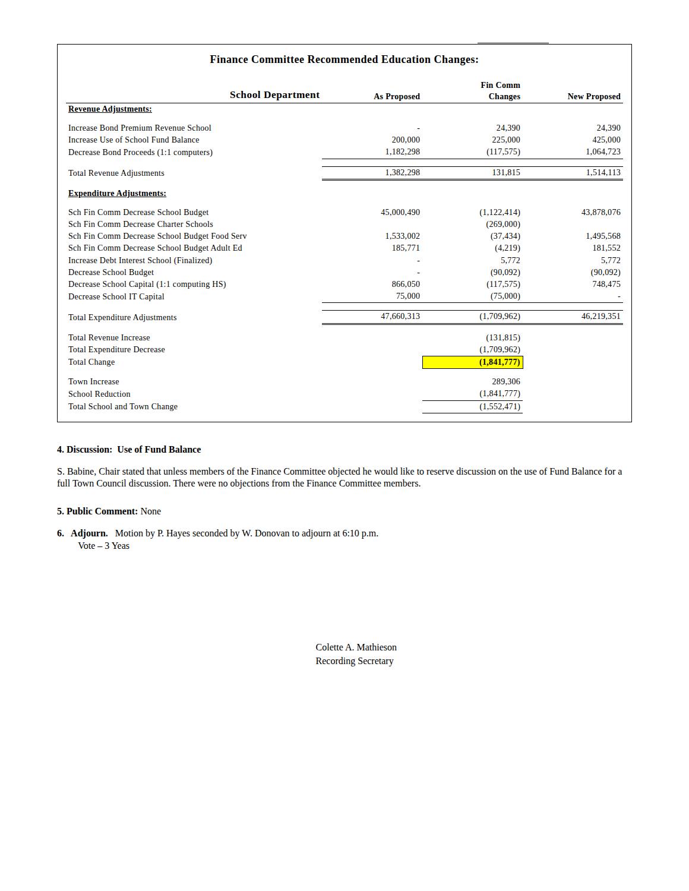Finance Committee Recommended Education Changes:
| School Department | As Proposed | Fin Comm Changes | New Proposed |
| --- | --- | --- | --- |
| Revenue Adjustments: | | | |
| Increase Bond Premium Revenue School | - | 24,390 | 24,390 |
| Increase Use of School Fund Balance | 200,000 | 225,000 | 425,000 |
| Decrease Bond Proceeds (1:1 computers) | 1,182,298 | (117,575) | 1,064,723 |
| Total Revenue Adjustments | 1,382,298 | 131,815 | 1,514,113 |
| Expenditure Adjustments: | | | |
| Sch Fin Comm Decrease School Budget | 45,000,490 | (1,122,414) | 43,878,076 |
| Sch Fin Comm Decrease Charter Schools | | (269,000) | |
| Sch Fin Comm Decrease School Budget Food Serv | 1,533,002 | (37,434) | 1,495,568 |
| Sch Fin Comm Decrease School Budget Adult Ed | 185,771 | (4,219) | 181,552 |
| Increase Debt Interest School (Finalized) | - | 5,772 | 5,772 |
| Decrease School Budget | - | (90,092) | (90,092) |
| Decrease School Capital (1:1 computing HS) | 866,050 | (117,575) | 748,475 |
| Decrease School IT Capital | 75,000 | (75,000) | - |
| Total Expenditure Adjustments | 47,660,313 | (1,709,962) | 46,219,351 |
| Total Revenue Increase | | (131,815) | |
| Total Expenditure Decrease | | (1,709,962) | |
| Total Change | | (1,841,777) | |
| Town Increase | | 289,306 | |
| School Reduction | | (1,841,777) | |
| Total School and Town Change | | (1,552,471) | |
4. Discussion: Use of Fund Balance
S. Babine, Chair stated that unless members of the Finance Committee objected he would like to reserve discussion on the use of Fund Balance for a full Town Council discussion. There were no objections from the Finance Committee members.
5. Public Comment: None
6. Adjourn. Motion by P. Hayes seconded by W. Donovan to adjourn at 6:10 p.m.
Vote – 3 Yeas
Colette A. Mathieson
Recording Secretary